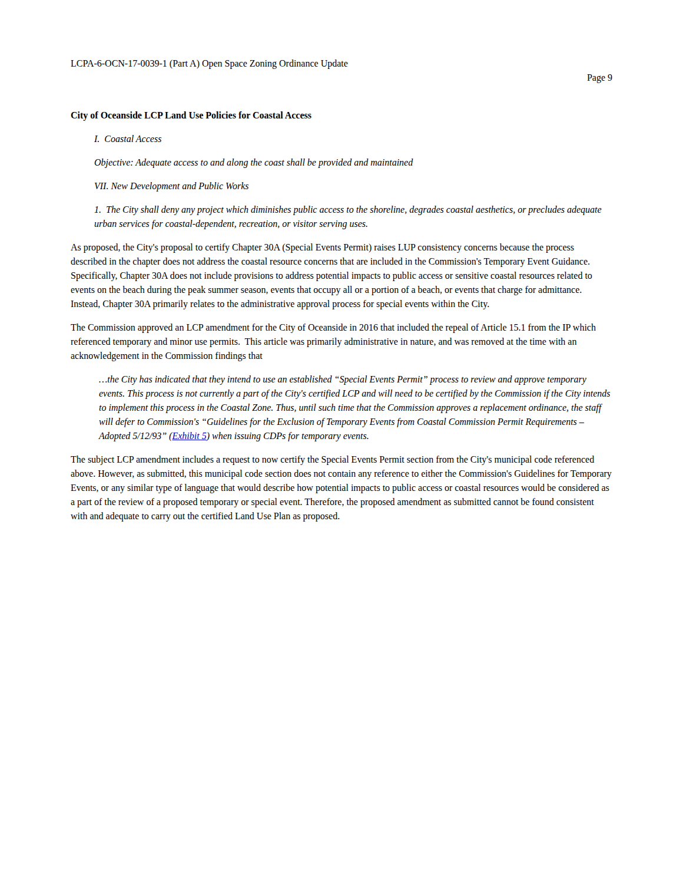LCPA-6-OCN-17-0039-1 (Part A) Open Space Zoning Ordinance Update
Page 9
City of Oceanside LCP Land Use Policies for Coastal Access
I. Coastal Access
Objective: Adequate access to and along the coast shall be provided and maintained
VII. New Development and Public Works
1. The City shall deny any project which diminishes public access to the shoreline, degrades coastal aesthetics, or precludes adequate urban services for coastal-dependent, recreation, or visitor serving uses.
As proposed, the City's proposal to certify Chapter 30A (Special Events Permit) raises LUP consistency concerns because the process described in the chapter does not address the coastal resource concerns that are included in the Commission's Temporary Event Guidance. Specifically, Chapter 30A does not include provisions to address potential impacts to public access or sensitive coastal resources related to events on the beach during the peak summer season, events that occupy all or a portion of a beach, or events that charge for admittance. Instead, Chapter 30A primarily relates to the administrative approval process for special events within the City.
The Commission approved an LCP amendment for the City of Oceanside in 2016 that included the repeal of Article 15.1 from the IP which referenced temporary and minor use permits. This article was primarily administrative in nature, and was removed at the time with an acknowledgement in the Commission findings that
…the City has indicated that they intend to use an established “Special Events Permit” process to review and approve temporary events. This process is not currently a part of the City's certified LCP and will need to be certified by the Commission if the City intends to implement this process in the Coastal Zone. Thus, until such time that the Commission approves a replacement ordinance, the staff will defer to Commission's “Guidelines for the Exclusion of Temporary Events from Coastal Commission Permit Requirements – Adopted 5/12/93” (Exhibit 5) when issuing CDPs for temporary events.
The subject LCP amendment includes a request to now certify the Special Events Permit section from the City's municipal code referenced above. However, as submitted, this municipal code section does not contain any reference to either the Commission's Guidelines for Temporary Events, or any similar type of language that would describe how potential impacts to public access or coastal resources would be considered as a part of the review of a proposed temporary or special event. Therefore, the proposed amendment as submitted cannot be found consistent with and adequate to carry out the certified Land Use Plan as proposed.